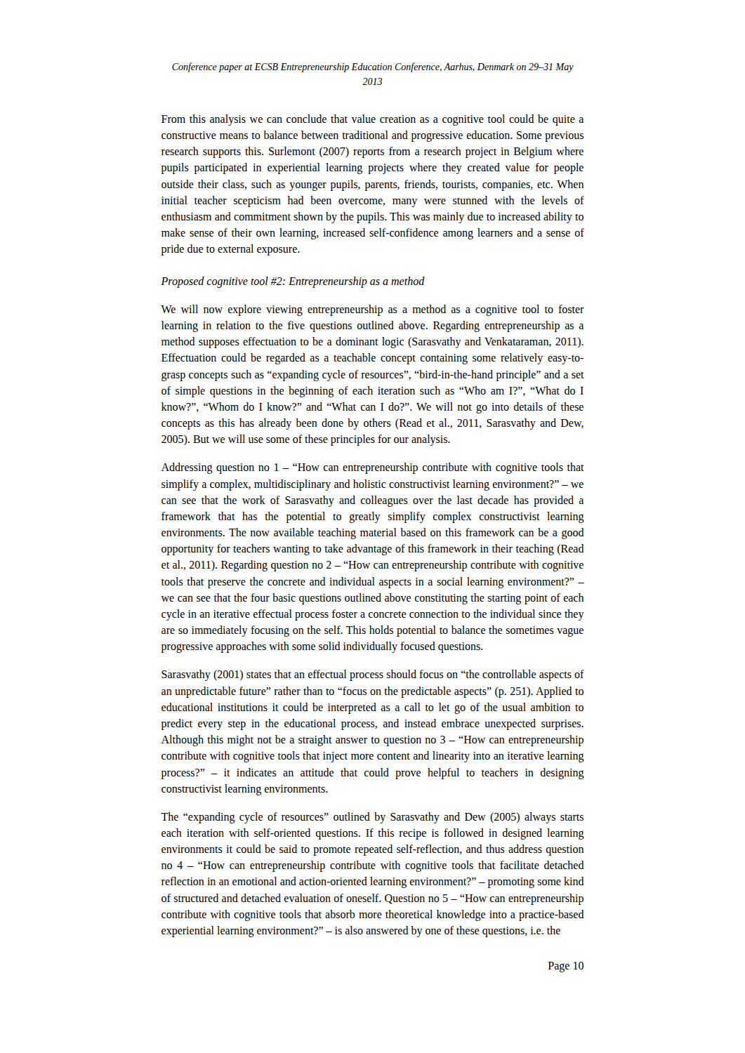Conference paper at ECSB Entrepreneurship Education Conference, Aarhus, Denmark on 29–31 May 2013
From this analysis we can conclude that value creation as a cognitive tool could be quite a constructive means to balance between traditional and progressive education. Some previous research supports this. Surlemont (2007) reports from a research project in Belgium where pupils participated in experiential learning projects where they created value for people outside their class, such as younger pupils, parents, friends, tourists, companies, etc. When initial teacher scepticism had been overcome, many were stunned with the levels of enthusiasm and commitment shown by the pupils. This was mainly due to increased ability to make sense of their own learning, increased self-confidence among learners and a sense of pride due to external exposure.
Proposed cognitive tool #2: Entrepreneurship as a method
We will now explore viewing entrepreneurship as a method as a cognitive tool to foster learning in relation to the five questions outlined above. Regarding entrepreneurship as a method supposes effectuation to be a dominant logic (Sarasvathy and Venkataraman, 2011). Effectuation could be regarded as a teachable concept containing some relatively easy-to-grasp concepts such as “expanding cycle of resources”, “bird-in-the-hand principle” and a set of simple questions in the beginning of each iteration such as “Who am I?”, “What do I know?”, “Whom do I know?” and “What can I do?”. We will not go into details of these concepts as this has already been done by others (Read et al., 2011, Sarasvathy and Dew, 2005). But we will use some of these principles for our analysis.
Addressing question no 1 – “How can entrepreneurship contribute with cognitive tools that simplify a complex, multidisciplinary and holistic constructivist learning environment?” – we can see that the work of Sarasvathy and colleagues over the last decade has provided a framework that has the potential to greatly simplify complex constructivist learning environments. The now available teaching material based on this framework can be a good opportunity for teachers wanting to take advantage of this framework in their teaching (Read et al., 2011). Regarding question no 2 – “How can entrepreneurship contribute with cognitive tools that preserve the concrete and individual aspects in a social learning environment?” – we can see that the four basic questions outlined above constituting the starting point of each cycle in an iterative effectual process foster a concrete connection to the individual since they are so immediately focusing on the self. This holds potential to balance the sometimes vague progressive approaches with some solid individually focused questions.
Sarasvathy (2001) states that an effectual process should focus on “the controllable aspects of an unpredictable future” rather than to “focus on the predictable aspects” (p. 251). Applied to educational institutions it could be interpreted as a call to let go of the usual ambition to predict every step in the educational process, and instead embrace unexpected surprises. Although this might not be a straight answer to question no 3 – “How can entrepreneurship contribute with cognitive tools that inject more content and linearity into an iterative learning process?” – it indicates an attitude that could prove helpful to teachers in designing constructivist learning environments.
The “expanding cycle of resources” outlined by Sarasvathy and Dew (2005) always starts each iteration with self-oriented questions. If this recipe is followed in designed learning environments it could be said to promote repeated self-reflection, and thus address question no 4 – “How can entrepreneurship contribute with cognitive tools that facilitate detached reflection in an emotional and action-oriented learning environment?” – promoting some kind of structured and detached evaluation of oneself. Question no 5 – “How can entrepreneurship contribute with cognitive tools that absorb more theoretical knowledge into a practice-based experiential learning environment?” – is also answered by one of these questions, i.e. the
Page 10